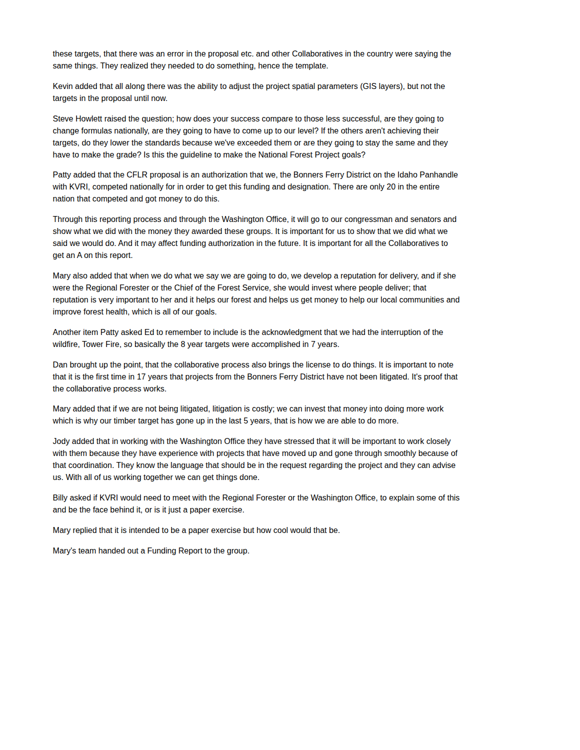these targets, that there was an error in the proposal etc. and other Collaboratives in the country were saying the same things. They realized they needed to do something, hence the template.
Kevin added that all along there was the ability to adjust the project spatial parameters (GIS layers), but not the targets in the proposal until now.
Steve Howlett raised the question; how does your success compare to those less successful, are they going to change formulas nationally, are they going to have to come up to our level? If the others aren't achieving their targets, do they lower the standards because we've exceeded them or are they going to stay the same and they have to make the grade? Is this the guideline to make the National Forest Project goals?
Patty added that the CFLR proposal is an authorization that we, the Bonners Ferry District on the Idaho Panhandle with KVRI, competed nationally for in order to get this funding and designation. There are only 20 in the entire nation that competed and got money to do this.
Through this reporting process and through the Washington Office, it will go to our congressman and senators and show what we did with the money they awarded these groups. It is important for us to show that we did what we said we would do. And it may affect funding authorization in the future. It is important for all the Collaboratives to get an A on this report.
Mary also added that when we do what we say we are going to do, we develop a reputation for delivery, and if she were the Regional Forester or the Chief of the Forest Service, she would invest where people deliver; that reputation is very important to her and it helps our forest and helps us get money to help our local communities and improve forest health, which is all of our goals.
Another item Patty asked Ed to remember to include is the acknowledgment that we had the interruption of the wildfire, Tower Fire, so basically the 8 year targets were accomplished in 7 years.
Dan brought up the point, that the collaborative process also brings the license to do things. It is important to note that it is the first time in 17 years that projects from the Bonners Ferry District have not been litigated. It's proof that the collaborative process works.
Mary added that if we are not being litigated, litigation is costly; we can invest that money into doing more work which is why our timber target has gone up in the last 5 years, that is how we are able to do more.
Jody added that in working with the Washington Office they have stressed that it will be important to work closely with them because they have experience with projects that have moved up and gone through smoothly because of that coordination. They know the language that should be in the request regarding the project and they can advise us. With all of us working together we can get things done.
Billy asked if KVRI would need to meet with the Regional Forester or the Washington Office, to explain some of this and be the face behind it, or is it just a paper exercise.
Mary replied that it is intended to be a paper exercise but how cool would that be.
Mary's team handed out a Funding Report to the group.